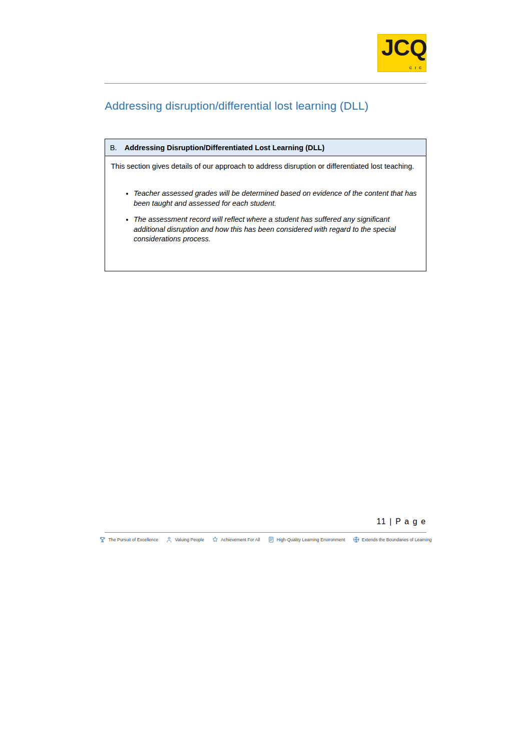JCQ C I C
Addressing disruption/differential lost learning (DLL)
| B. Addressing Disruption/Differentiated Lost Learning (DLL) |
| This section gives details of our approach to address disruption or differentiated lost teaching. Teacher assessed grades will be determined based on evidence of the content that has been taught and assessed for each student. The assessment record will reflect where a student has suffered any significant additional disruption and how this has been considered with regard to the special considerations process. |
11 | P a g e
The Pursuit of Excellence Valuing People Achievement For All High-Quality Learning Environment Extends the Boundaries of Learning